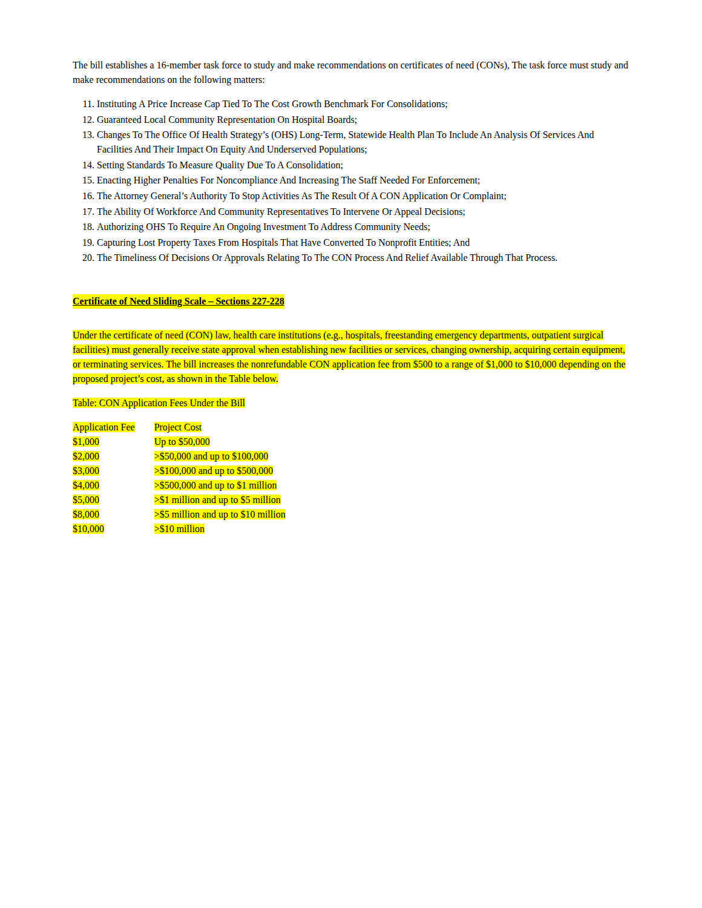The bill establishes a 16-member task force to study and make recommendations on certificates of need (CONs), The task force must study and make recommendations on the following matters:
Instituting A Price Increase Cap Tied To The Cost Growth Benchmark For Consolidations;
Guaranteed Local Community Representation On Hospital Boards;
Changes To The Office Of Health Strategy’s (OHS) Long-Term, Statewide Health Plan To Include An Analysis Of Services And Facilities And Their Impact On Equity And Underserved Populations;
Setting Standards To Measure Quality Due To A Consolidation;
Enacting Higher Penalties For Noncompliance And Increasing The Staff Needed For Enforcement;
The Attorney General’s Authority To Stop Activities As The Result Of A CON Application Or Complaint;
The Ability Of Workforce And Community Representatives To Intervene Or Appeal Decisions;
Authorizing OHS To Require An Ongoing Investment To Address Community Needs;
Capturing Lost Property Taxes From Hospitals That Have Converted To Nonprofit Entities; And
The Timeliness Of Decisions Or Approvals Relating To The CON Process And Relief Available Through That Process.
Certificate of Need Sliding Scale – Sections 227-228
Under the certificate of need (CON) law, health care institutions (e.g., hospitals, freestanding emergency departments, outpatient surgical facilities) must generally receive state approval when establishing new facilities or services, changing ownership, acquiring certain equipment, or terminating services. The bill increases the nonrefundable CON application fee from $500 to a range of $1,000 to $10,000 depending on the proposed project’s cost, as shown in the Table below.
Table: CON Application Fees Under the Bill
| Application Fee | Project Cost |
| $1,000 | Up to $50,000 |
| $2,000 | >$50,000 and up to $100,000 |
| $3,000 | >$100,000 and up to $500,000 |
| $4,000 | >$500,000 and up to $1 million |
| $5,000 | >$1 million and up to $5 million |
| $8,000 | >$5 million and up to $10 million |
| $10,000 | >$10 million |